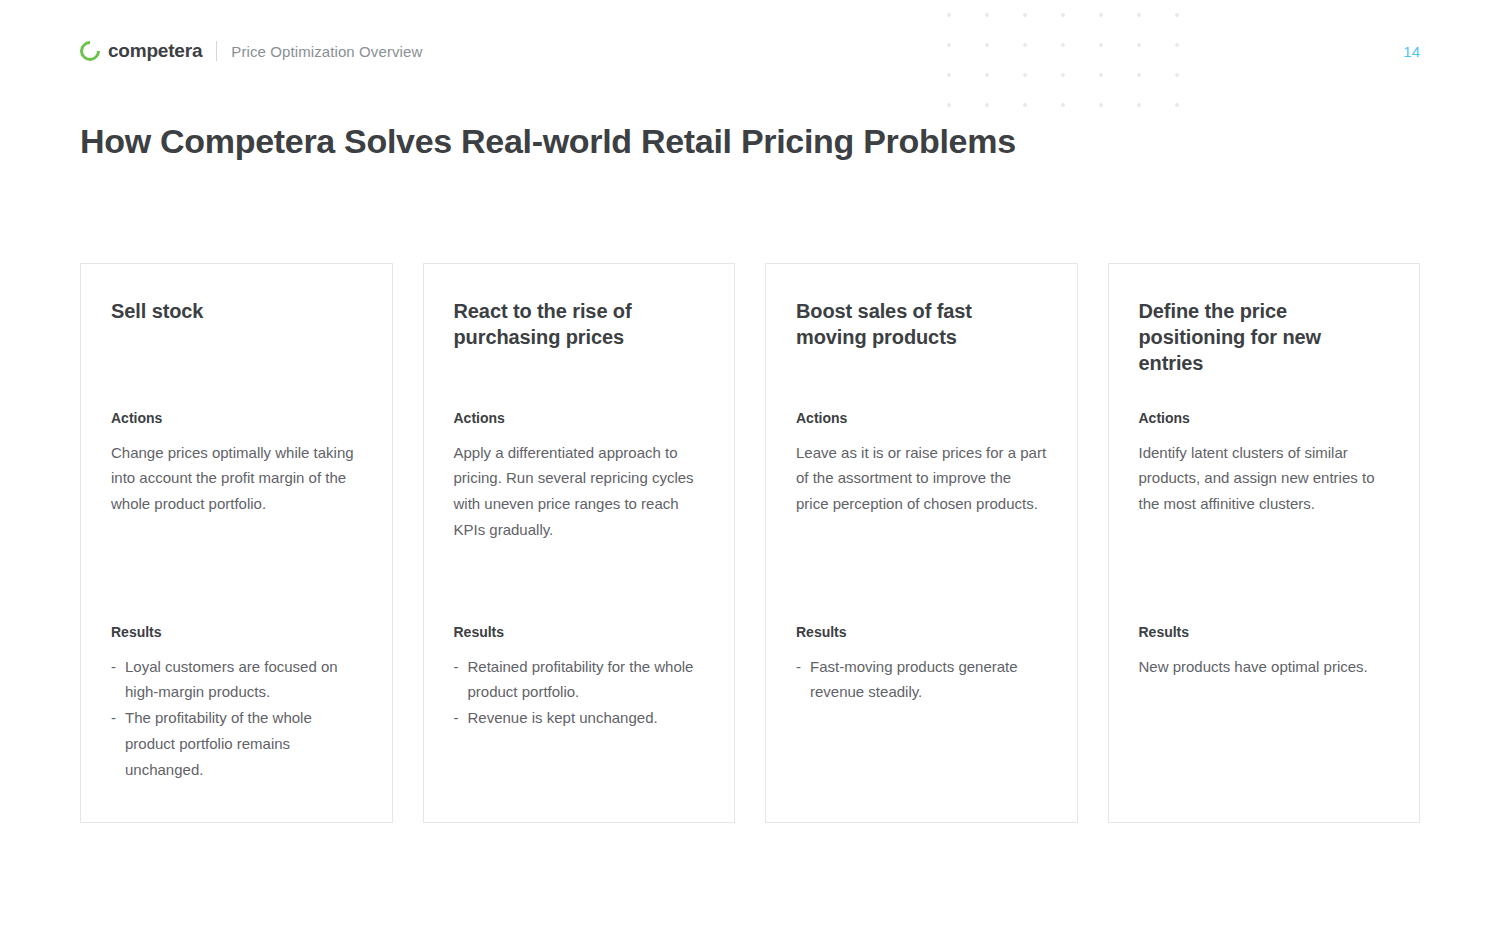competera
Price Optimization Overview 14
How Competera Solves Real-world Retail Pricing Problems
Sell stock
Actions
Change prices optimally while taking into account the profit margin of the whole product portfolio.
Results
Loyal customers are focused on high-margin products.
The profitability of the whole product portfolio remains unchanged.
React to the rise of purchasing prices
Actions
Apply a differentiated approach to pricing. Run several repricing cycles with uneven price ranges to reach KPIs gradually.
Results
Retained profitability for the whole product portfolio.
Revenue is kept unchanged.
Boost sales of fast moving products
Actions
Leave as it is or raise prices for a part of the assortment to improve the price perception of chosen products.
Results
Fast-moving products generate revenue steadily.
Define the price positioning for new entries
Actions
Identify latent clusters of similar products, and assign new entries to the most affinitive clusters.
Results
New products have optimal prices.